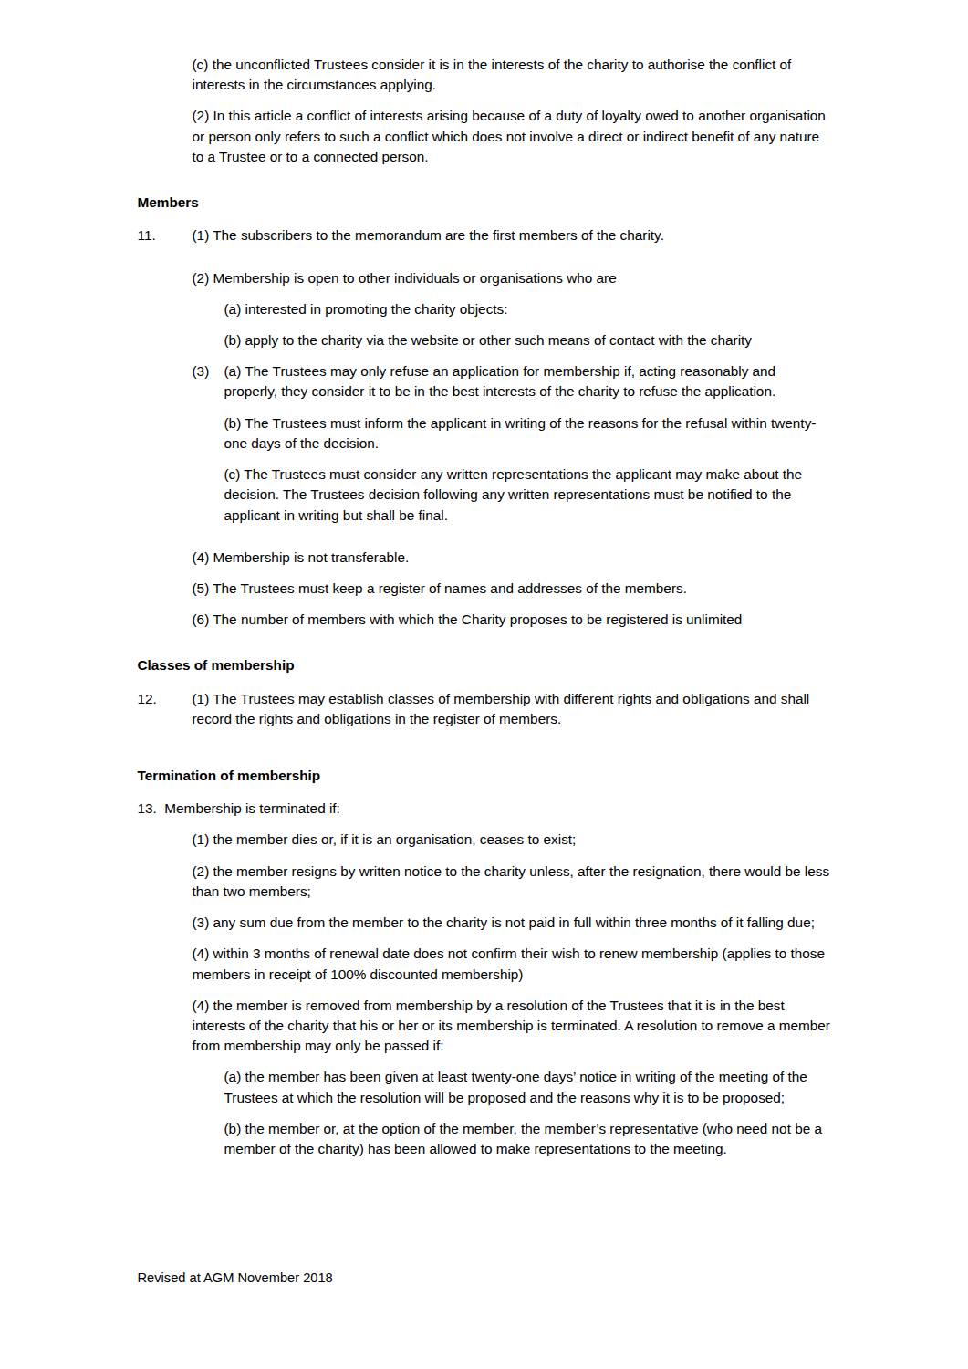(c) the unconflicted Trustees consider it is in the interests of the charity to authorise the conflict of interests in the circumstances applying.
(2) In this article a conflict of interests arising because of a duty of loyalty owed to another organisation or person only refers to such a conflict which does not involve a direct or indirect benefit of any nature to a Trustee or to a connected person.
Members
11.
(1) The subscribers to the memorandum are the first members of the charity.
(2) Membership is open to other individuals or organisations who are
(a) interested in promoting the charity objects:
(b) apply to the charity via the website or other such means of contact with the charity
(3)
(a) The Trustees may only refuse an application for membership if, acting reasonably and properly, they consider it to be in the best interests of the charity to refuse the application.
(b) The Trustees must inform the applicant in writing of the reasons for the refusal within twenty-one days of the decision.
(c) The Trustees must consider any written representations the applicant may make about the decision. The Trustees decision following any written representations must be notified to the applicant in writing but shall be final.
(4) Membership is not transferable.
(5) The Trustees must keep a register of names and addresses of the members.
(6) The number of members with which the Charity proposes to be registered is unlimited
Classes of membership
12.
(1) The Trustees may establish classes of membership with different rights and obligations and shall record the rights and obligations in the register of members.
Termination of membership
13. Membership is terminated if:
(1) the member dies or, if it is an organisation, ceases to exist;
(2) the member resigns by written notice to the charity unless, after the resignation, there would be less than two members;
(3) any sum due from the member to the charity is not paid in full within three months of it falling due;
(4) within 3 months of renewal date does not confirm their wish to renew membership (applies to those members in receipt of 100% discounted membership)
(4) the member is removed from membership by a resolution of the Trustees that it is in the best interests of the charity that his or her or its membership is terminated. A resolution to remove a member from membership may only be passed if:
(a) the member has been given at least twenty-one days’ notice in writing of the meeting of the Trustees at which the resolution will be proposed and the reasons why it is to be proposed;
(b) the member or, at the option of the member, the member’s representative (who need not be a member of the charity) has been allowed to make representations to the meeting.
Revised at AGM November 2018